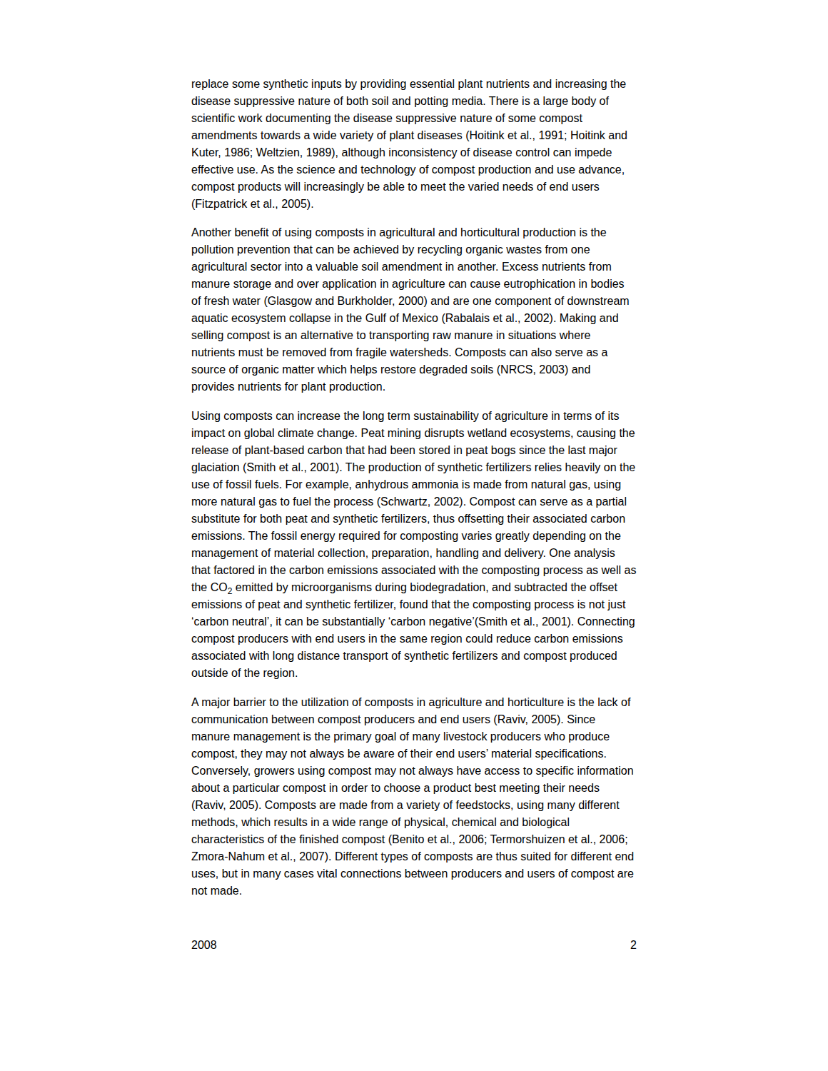replace some synthetic inputs by providing essential plant nutrients and increasing the disease suppressive nature of both soil and potting media. There is a large body of scientific work documenting the disease suppressive nature of some compost amendments towards a wide variety of plant diseases (Hoitink et al., 1991; Hoitink and Kuter, 1986; Weltzien, 1989), although inconsistency of disease control can impede effective use. As the science and technology of compost production and use advance, compost products will increasingly be able to meet the varied needs of end users (Fitzpatrick et al., 2005).
Another benefit of using composts in agricultural and horticultural production is the pollution prevention that can be achieved by recycling organic wastes from one agricultural sector into a valuable soil amendment in another. Excess nutrients from manure storage and over application in agriculture can cause eutrophication in bodies of fresh water (Glasgow and Burkholder, 2000) and are one component of downstream aquatic ecosystem collapse in the Gulf of Mexico (Rabalais et al., 2002). Making and selling compost is an alternative to transporting raw manure in situations where nutrients must be removed from fragile watersheds. Composts can also serve as a source of organic matter which helps restore degraded soils (NRCS, 2003) and provides nutrients for plant production.
Using composts can increase the long term sustainability of agriculture in terms of its impact on global climate change. Peat mining disrupts wetland ecosystems, causing the release of plant-based carbon that had been stored in peat bogs since the last major glaciation (Smith et al., 2001). The production of synthetic fertilizers relies heavily on the use of fossil fuels. For example, anhydrous ammonia is made from natural gas, using more natural gas to fuel the process (Schwartz, 2002). Compost can serve as a partial substitute for both peat and synthetic fertilizers, thus offsetting their associated carbon emissions. The fossil energy required for composting varies greatly depending on the management of material collection, preparation, handling and delivery. One analysis that factored in the carbon emissions associated with the composting process as well as the CO2 emitted by microorganisms during biodegradation, and subtracted the offset emissions of peat and synthetic fertilizer, found that the composting process is not just ‘carbon neutral’, it can be substantially ‘carbon negative’(Smith et al., 2001). Connecting compost producers with end users in the same region could reduce carbon emissions associated with long distance transport of synthetic fertilizers and compost produced outside of the region.
A major barrier to the utilization of composts in agriculture and horticulture is the lack of communication between compost producers and end users (Raviv, 2005). Since manure management is the primary goal of many livestock producers who produce compost, they may not always be aware of their end users’ material specifications. Conversely, growers using compost may not always have access to specific information about a particular compost in order to choose a product best meeting their needs (Raviv, 2005). Composts are made from a variety of feedstocks, using many different methods, which results in a wide range of physical, chemical and biological characteristics of the finished compost (Benito et al., 2006; Termorshuizen et al., 2006; Zmora-Nahum et al., 2007). Different types of composts are thus suited for different end uses, but in many cases vital connections between producers and users of compost are not made.
2008
2